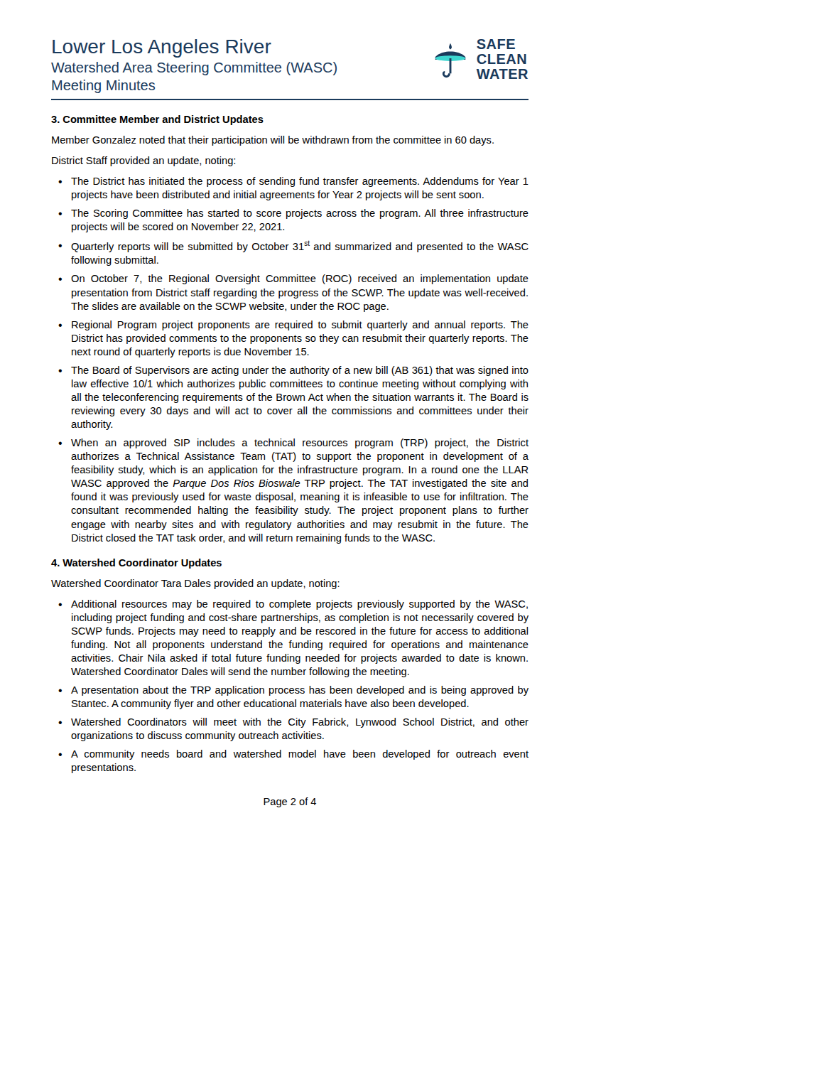Lower Los Angeles River
Watershed Area Steering Committee (WASC)
Meeting Minutes
SAFE
CLEAN
WATER
3. Committee Member and District Updates
Member Gonzalez noted that their participation will be withdrawn from the committee in 60 days.
District Staff provided an update, noting:
The District has initiated the process of sending fund transfer agreements. Addendums for Year 1 projects have been distributed and initial agreements for Year 2 projects will be sent soon.
The Scoring Committee has started to score projects across the program. All three infrastructure projects will be scored on November 22, 2021.
Quarterly reports will be submitted by October 31st and summarized and presented to the WASC following submittal.
On October 7, the Regional Oversight Committee (ROC) received an implementation update presentation from District staff regarding the progress of the SCWP. The update was well-received. The slides are available on the SCWP website, under the ROC page.
Regional Program project proponents are required to submit quarterly and annual reports. The District has provided comments to the proponents so they can resubmit their quarterly reports. The next round of quarterly reports is due November 15.
The Board of Supervisors are acting under the authority of a new bill (AB 361) that was signed into law effective 10/1 which authorizes public committees to continue meeting without complying with all the teleconferencing requirements of the Brown Act when the situation warrants it. The Board is reviewing every 30 days and will act to cover all the commissions and committees under their authority.
When an approved SIP includes a technical resources program (TRP) project, the District authorizes a Technical Assistance Team (TAT) to support the proponent in development of a feasibility study, which is an application for the infrastructure program. In a round one the LLAR WASC approved the Parque Dos Rios Bioswale TRP project. The TAT investigated the site and found it was previously used for waste disposal, meaning it is infeasible to use for infiltration. The consultant recommended halting the feasibility study. The project proponent plans to further engage with nearby sites and with regulatory authorities and may resubmit in the future. The District closed the TAT task order, and will return remaining funds to the WASC.
4. Watershed Coordinator Updates
Watershed Coordinator Tara Dales provided an update, noting:
Additional resources may be required to complete projects previously supported by the WASC, including project funding and cost-share partnerships, as completion is not necessarily covered by SCWP funds. Projects may need to reapply and be rescored in the future for access to additional funding. Not all proponents understand the funding required for operations and maintenance activities. Chair Nila asked if total future funding needed for projects awarded to date is known. Watershed Coordinator Dales will send the number following the meeting.
A presentation about the TRP application process has been developed and is being approved by Stantec. A community flyer and other educational materials have also been developed.
Watershed Coordinators will meet with the City Fabrick, Lynwood School District, and other organizations to discuss community outreach activities.
A community needs board and watershed model have been developed for outreach event presentations.
Page 2 of 4